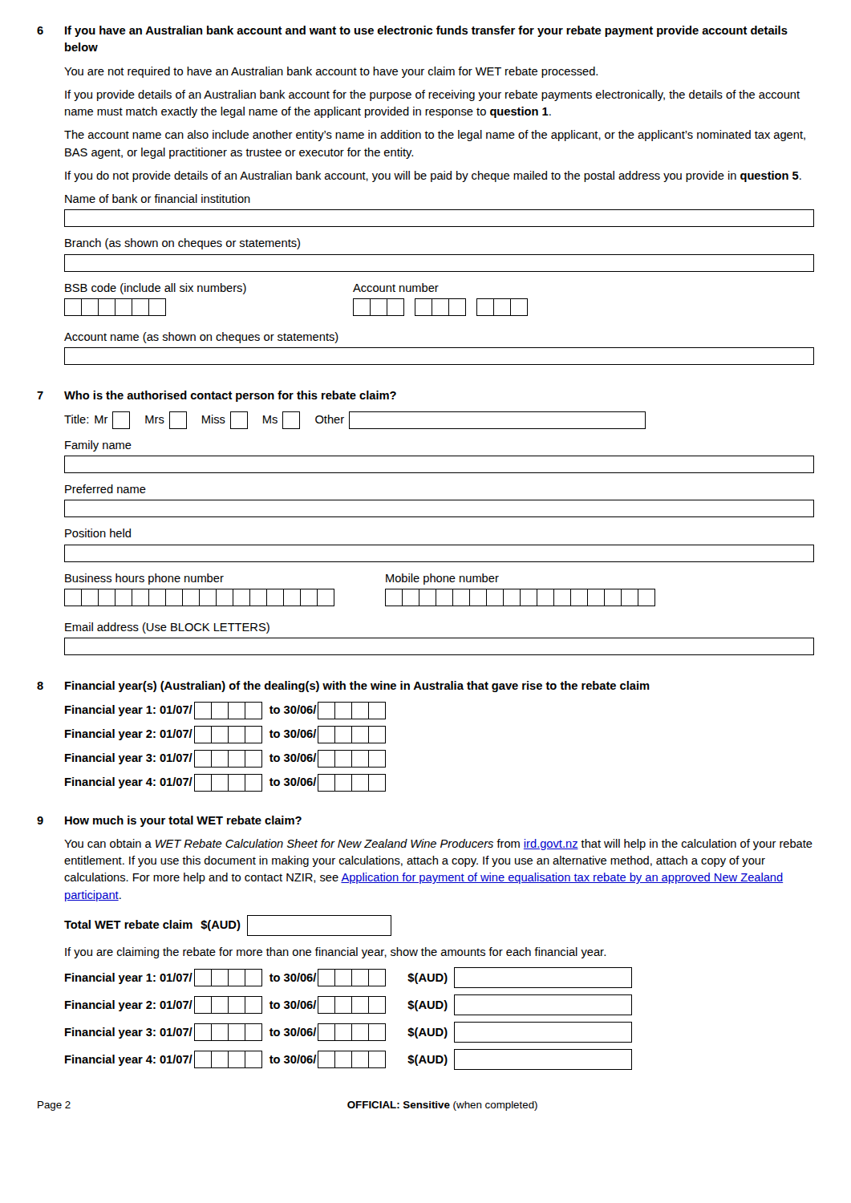6
If you have an Australian bank account and want to use electronic funds transfer for your rebate payment provide account details below
You are not required to have an Australian bank account to have your claim for WET rebate processed.
If you provide details of an Australian bank account for the purpose of receiving your rebate payments electronically, the details of the account name must match exactly the legal name of the applicant provided in response to question 1.
The account name can also include another entity’s name in addition to the legal name of the applicant, or the applicant’s nominated tax agent, BAS agent, or legal practitioner as trustee or executor for the entity.
If you do not provide details of an Australian bank account, you will be paid by cheque mailed to the postal address you provide in question 5.
Name of bank or financial institution
Branch (as shown on cheques or statements)
BSB code (include all six numbers)
Account number
Account name (as shown on cheques or statements)
7
Who is the authorised contact person for this rebate claim?
Title: Mr
Mrs
Miss
Ms
Other
Family name
Preferred name
Position held
Business hours phone number
Mobile phone number
Email address (Use BLOCK LETTERS)
8
Financial year(s) (Australian) of the dealing(s) with the wine in Australia that gave rise to the rebate claim
Financial year 1: 01/07/ to 30/06/
Financial year 2: 01/07/ to 30/06/
Financial year 3: 01/07/ to 30/06/
Financial year 4: 01/07/ to 30/06/
9
How much is your total WET rebate claim?
You can obtain a WET Rebate Calculation Sheet for New Zealand Wine Producers from ird.govt.nz that will help in the calculation of your rebate entitlement. If you use this document in making your calculations, attach a copy. If you use an alternative method, attach a copy of your calculations. For more help and to contact NZIR, see Application for payment of wine equalisation tax rebate by an approved New Zealand participant.
Total WET rebate claim $(AUD)
If you are claiming the rebate for more than one financial year, show the amounts for each financial year.
Financial year 1: 01/07/ to 30/06/ $(AUD)
Financial year 2: 01/07/ to 30/06/ $(AUD)
Financial year 3: 01/07/ to 30/06/ $(AUD)
Financial year 4: 01/07/ to 30/06/ $(AUD)
Page 2
OFFICIAL: Sensitive (when completed)